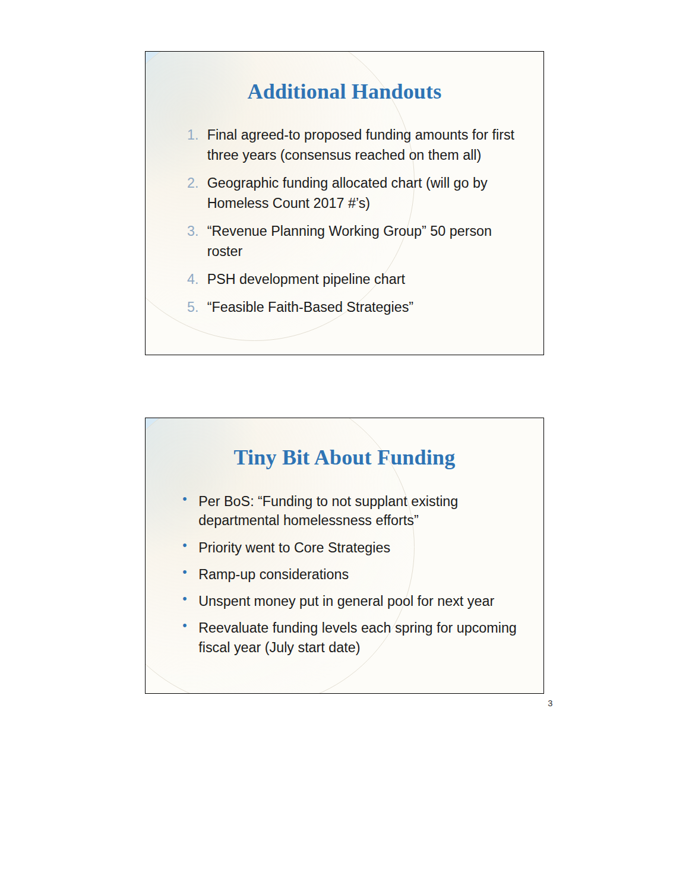Additional Handouts
Final agreed-to proposed funding amounts for first three years (consensus reached on them all)
Geographic funding allocated chart (will go by Homeless Count 2017 #’s)
“Revenue Planning Working Group” 50 person roster
PSH development pipeline chart
“Feasible Faith-Based Strategies”
Tiny Bit About Funding
Per BoS: “Funding to not supplant existing departmental homelessness efforts”
Priority went to Core Strategies
Ramp-up considerations
Unspent money put in general pool for next year
Reevaluate funding levels each spring for upcoming fiscal year (July start date)
3